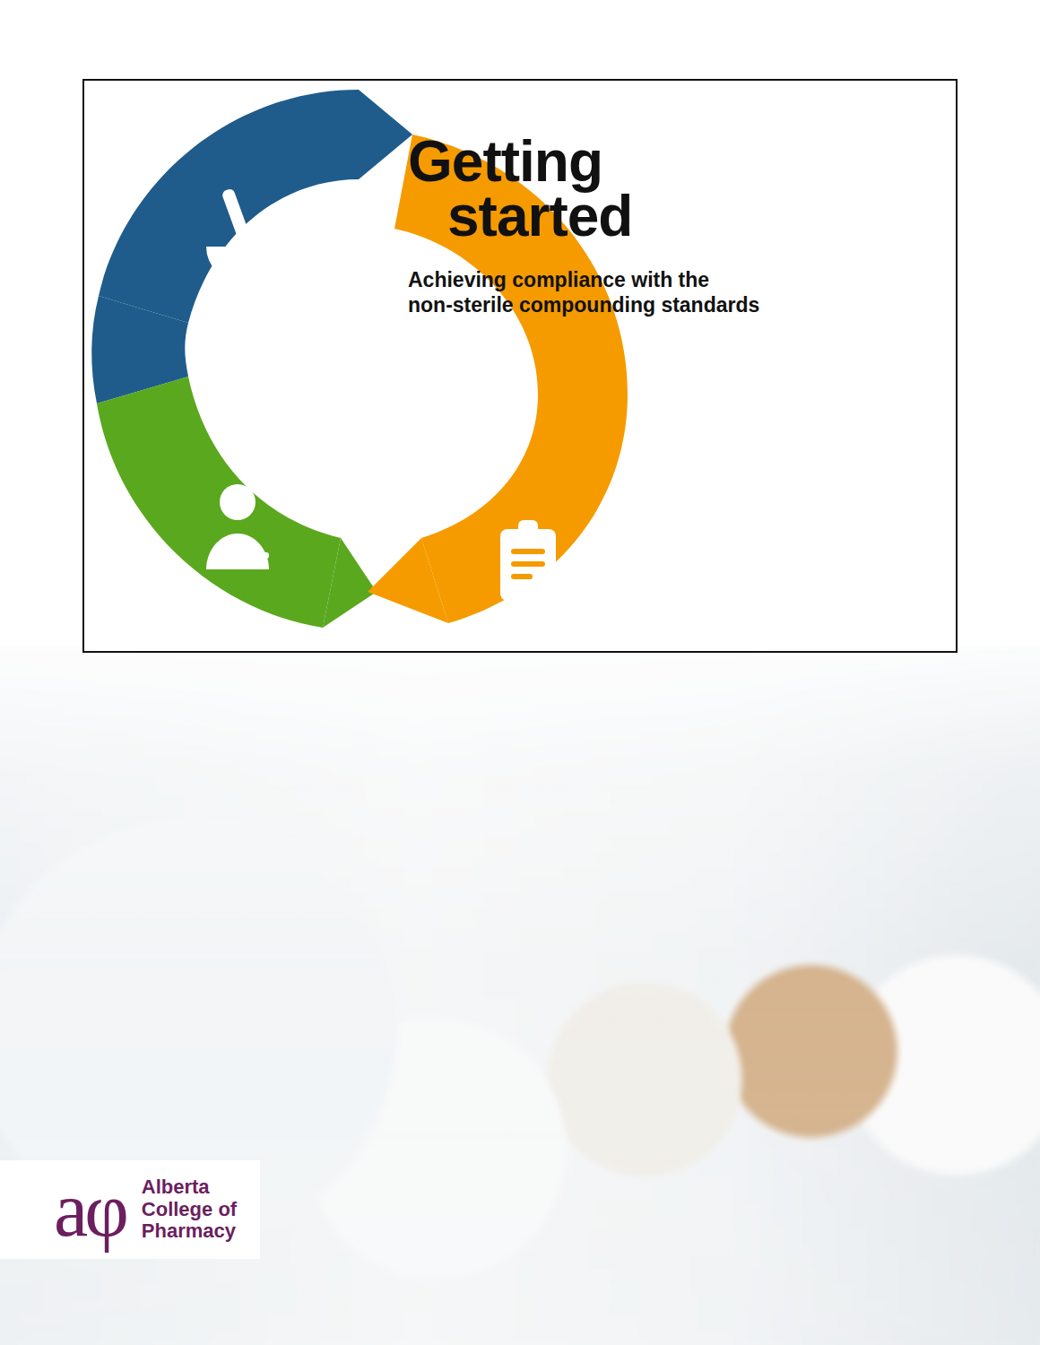Gettingstarted
Achieving compliance with the
non-sterile compounding standards
aφ
Alberta
College of
Pharmacy